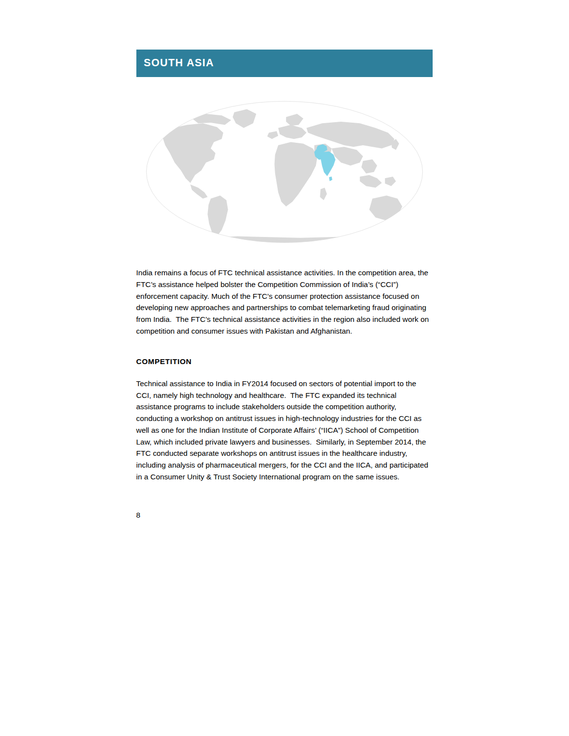SOUTH ASIA
India remains a focus of FTC technical assistance activities. In the competition area, the FTC’s assistance helped bolster the Competition Commission of India’s (“CCI”) enforcement capacity. Much of the FTC’s consumer protection assistance focused on developing new approaches and partnerships to combat telemarketing fraud originating from India. The FTC’s technical assistance activities in the region also included work on competition and consumer issues with Pakistan and Afghanistan.
COMPETITION
Technical assistance to India in FY2014 focused on sectors of potential import to the CCI, namely high technology and healthcare. The FTC expanded its technical assistance programs to include stakeholders outside the competition authority, conducting a workshop on antitrust issues in high-technology industries for the CCI as well as one for the Indian Institute of Corporate Affairs’ (“IICA”) School of Competition Law, which included private lawyers and businesses. Similarly, in September 2014, the FTC conducted separate workshops on antitrust issues in the healthcare industry, including analysis of pharmaceutical mergers, for the CCI and the IICA, and participated in a Consumer Unity & Trust Society International program on the same issues.
8